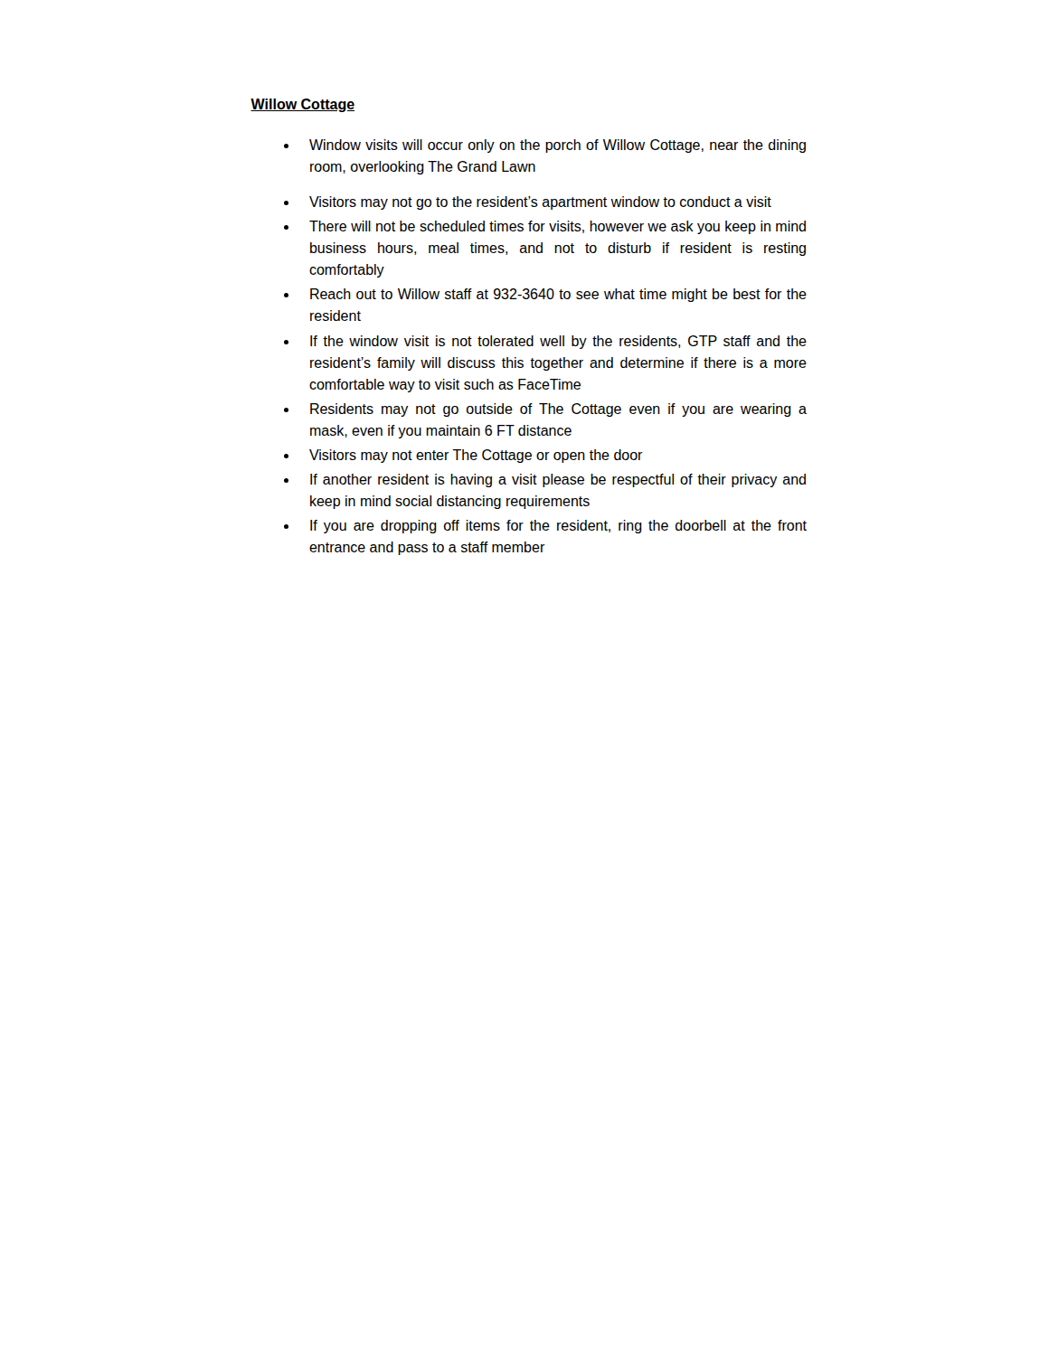Willow Cottage
Window visits will occur only on the porch of Willow Cottage, near the dining room, overlooking The Grand Lawn
Visitors may not go to the resident’s apartment window to conduct a visit
There will not be scheduled times for visits, however we ask you keep in mind business hours, meal times, and not to disturb if resident is resting comfortably
Reach out to Willow staff at 932-3640 to see what time might be best for the resident
If the window visit is not tolerated well by the residents, GTP staff and the resident’s family will discuss this together and determine if there is a more comfortable way to visit such as FaceTime
Residents may not go outside of The Cottage even if you are wearing a mask, even if you maintain 6 FT distance
Visitors may not enter The Cottage or open the door
If another resident is having a visit please be respectful of their privacy and keep in mind social distancing requirements
If you are dropping off items for the resident, ring the doorbell at the front entrance and pass to a staff member